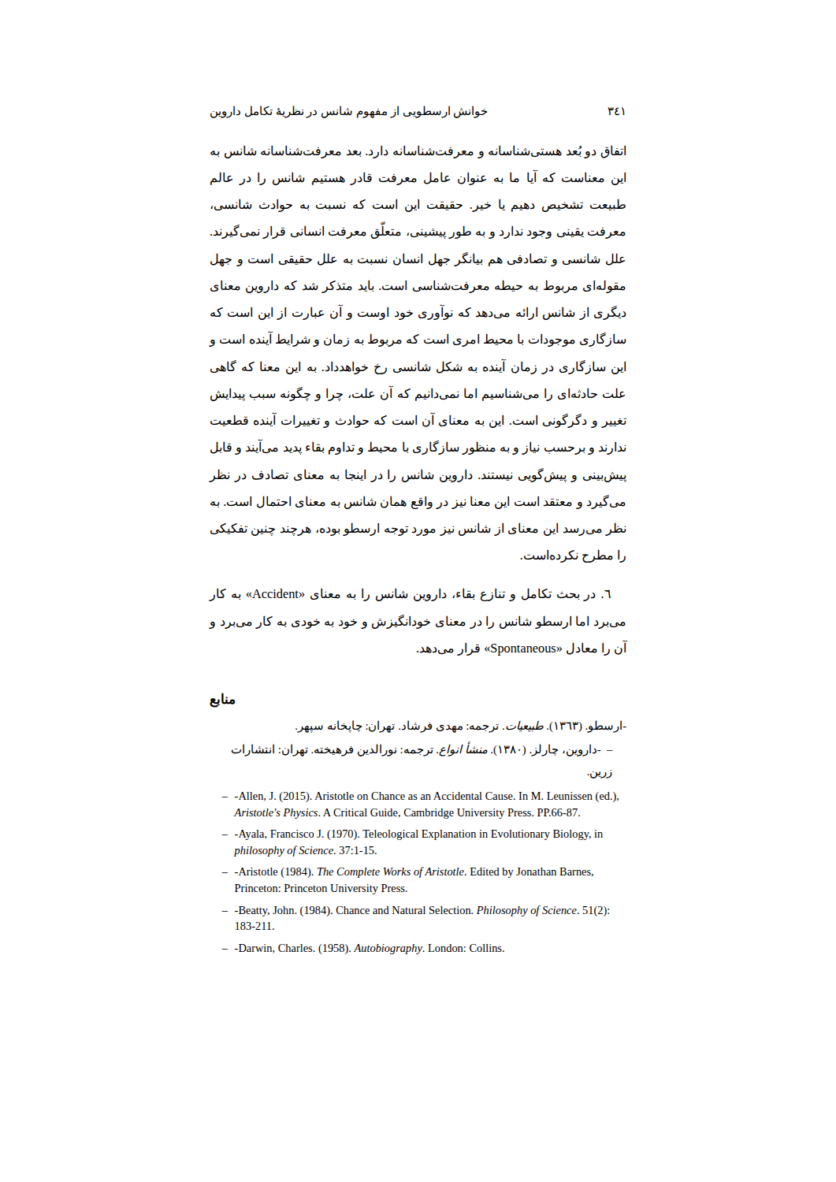٣٤١ خوانش ارسطویی از مفهوم شانس در نظریهٔ تکامل داروین
اتفاق دو بُعد هستی‌شناسانه و معرفت‌شناسانه دارد. بعد معرفت‌شناسانه شانس به این معناست که آیا ما به عنوان عامل معرفت قادر هستیم شانس را در عالم طبیعت تشخیص دهیم یا خیر. حقیقت این است که نسبت به حوادث شانسی، معرفت یقینی وجود ندارد و به طور پیشینی، متعلّق معرفت انسانی قرار نمی‌گیرند. علل شانسی و تصادفی هم بیانگر جهل انسان نسبت به علل حقیقی است و جهل مقوله‌ای مربوط به حیطه معرفت‌شناسی است. باید متذکر شد که داروین معنای دیگری از شانس ارائه می‌دهد که نوآوری خود اوست و آن عبارت از این است که سازگاری موجودات با محیط امری است که مربوط به زمان و شرایط آینده است و این سازگاری در زمان آینده به شکل شانسی رخ خواهدداد. به این معنا که گاهی علت حادثه‌ای را می‌شناسیم اما نمی‌دانیم که آن علت، چرا و چگونه سبب پیدایش تغییر و دگرگونی است. این به معنای آن است که حوادث و تغییرات آینده قطعیت ندارند و برحسب نیاز و به منظور سازگاری با محیط و تداوم بقاء پدید می‌آیند و قابل پیش‌بینی و پیش‌گویی نیستند. داروین شانس را در اینجا به معنای تصادف در نظر می‌گیرد و معتقد است این معنا نیز در واقع همان شانس به معنای احتمال است. به نظر می‌رسد این معنای از شانس نیز مورد توجه ارسطو بوده، هرچند چنین تفکیکی را مطرح نکرده‌است.
٦. در بحث تکامل و تنازع بقاء، داروین شانس را به معنای «Accident» به کار می‌برد اما ارسطو شانس را در معنای خودانگیزش و خود به خودی به کار می‌برد و آن را معادل «Spontaneous» قرار می‌دهد.
منابع
-ارسطو. (١٣٦٣). طبیعیات. ترجمه: مهدی فرشاد. تهران: چاپخانه سپهر.
– -داروین، چارلز. (١٣٨٠). منشأ انواع. ترجمه: نورالدین فرهیخته. تهران: انتشارات زرین.
-Allen, J. (2015). Aristotle on Chance as an Accidental Cause. In M. Leunissen (ed.), Aristotle's Physics. A Critical Guide, Cambridge University Press. PP.66-87.
-Ayala, Francisco J. (1970). Teleological Explanation in Evolutionary Biology, in philosophy of Science. 37:1-15.
-Aristotle (1984). The Complete Works of Aristotle. Edited by Jonathan Barnes, Princeton: Princeton University Press.
-Beatty, John. (1984). Chance and Natural Selection. Philosophy of Science. 51(2): 183-211.
-Darwin, Charles. (1958). Autobiography. London: Collins.